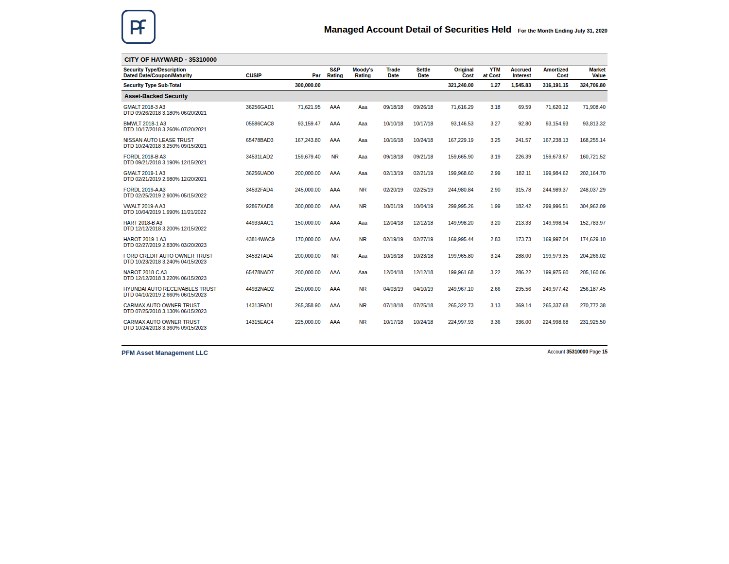Managed Account Detail of Securities Held
For the Month Ending July 31, 2020
CITY OF HAYWARD - 35310000
| Security Type/Description Dated Date/Coupon/Maturity | CUSIP | Par | S&P Rating | Moody's Rating | Trade Date | Settle Date | Original Cost | YTM at Cost | Accrued Interest | Amortized Cost | Market Value |
| --- | --- | --- | --- | --- | --- | --- | --- | --- | --- | --- | --- |
| Security Type Sub-Total | | 300,000.00 | | | | | 321,240.00 | 1.27 | 1,545.83 | 316,191.15 | 324,706.80 |
| Asset-Backed Security |
| GMALT 2018-3 A3 DTD 09/26/2018 3.180% 06/20/2021 | 36256GAD1 | 71,621.95 | AAA | Aaa | 09/18/18 | 09/26/18 | 71,616.29 | 3.18 | 69.59 | 71,620.12 | 71,908.40 |
| BMWLT 2018-1 A3 DTD 10/17/2018 3.260% 07/20/2021 | 05586CAC8 | 93,159.47 | AAA | Aaa | 10/10/18 | 10/17/18 | 93,146.53 | 3.27 | 92.80 | 93,154.93 | 93,813.32 |
| NISSAN AUTO LEASE TRUST DTD 10/24/2018 3.250% 09/15/2021 | 65478BAD3 | 167,243.80 | AAA | Aaa | 10/16/18 | 10/24/18 | 167,229.19 | 3.25 | 241.57 | 167,238.13 | 168,255.14 |
| FORDL 2018-B A3 DTD 09/21/2018 3.190% 12/15/2021 | 34531LAD2 | 159,679.40 | NR | Aaa | 09/18/18 | 09/21/18 | 159,665.90 | 3.19 | 226.39 | 159,673.67 | 160,721.52 |
| GMALT 2019-1 A3 DTD 02/21/2019 2.980% 12/20/2021 | 36256UAD0 | 200,000.00 | AAA | Aaa | 02/13/19 | 02/21/19 | 199,968.60 | 2.99 | 182.11 | 199,984.62 | 202,164.70 |
| FORDL 2019-A A3 DTD 02/25/2019 2.900% 05/15/2022 | 34532FAD4 | 245,000.00 | AAA | NR | 02/20/19 | 02/25/19 | 244,980.84 | 2.90 | 315.78 | 244,989.37 | 248,037.29 |
| VWALT 2019-A A3 DTD 10/04/2019 1.990% 11/21/2022 | 92867XAD8 | 300,000.00 | AAA | NR | 10/01/19 | 10/04/19 | 299,995.26 | 1.99 | 182.42 | 299,996.51 | 304,962.09 |
| HART 2018-B A3 DTD 12/12/2018 3.200% 12/15/2022 | 44933AAC1 | 150,000.00 | AAA | Aaa | 12/04/18 | 12/12/18 | 149,998.20 | 3.20 | 213.33 | 149,998.94 | 152,783.97 |
| HAROT 2019-1 A3 DTD 02/27/2019 2.830% 03/20/2023 | 43814WAC9 | 170,000.00 | AAA | NR | 02/19/19 | 02/27/19 | 169,995.44 | 2.83 | 173.73 | 169,997.04 | 174,629.10 |
| FORD CREDIT AUTO OWNER TRUST DTD 10/23/2018 3.240% 04/15/2023 | 34532TAD4 | 200,000.00 | NR | Aaa | 10/16/18 | 10/23/18 | 199,965.80 | 3.24 | 288.00 | 199,979.35 | 204,266.02 |
| NAROT 2018-C A3 DTD 12/12/2018 3.220% 06/15/2023 | 65478NAD7 | 200,000.00 | AAA | Aaa | 12/04/18 | 12/12/18 | 199,961.68 | 3.22 | 286.22 | 199,975.60 | 205,160.06 |
| HYUNDAI AUTO RECEIVABLES TRUST DTD 04/10/2019 2.660% 06/15/2023 | 44932NAD2 | 250,000.00 | AAA | NR | 04/03/19 | 04/10/19 | 249,967.10 | 2.66 | 295.56 | 249,977.42 | 256,187.45 |
| CARMAX AUTO OWNER TRUST DTD 07/25/2018 3.130% 06/15/2023 | 14313FAD1 | 265,358.90 | AAA | NR | 07/18/18 | 07/25/18 | 265,322.73 | 3.13 | 369.14 | 265,337.68 | 270,772.38 |
| CARMAX AUTO OWNER TRUST DTD 10/24/2018 3.360% 09/15/2023 | 14315EAC4 | 225,000.00 | AAA | NR | 10/17/18 | 10/24/18 | 224,997.93 | 3.36 | 336.00 | 224,998.68 | 231,925.50 |
PFM Asset Management LLC Account 35310000 Page 15